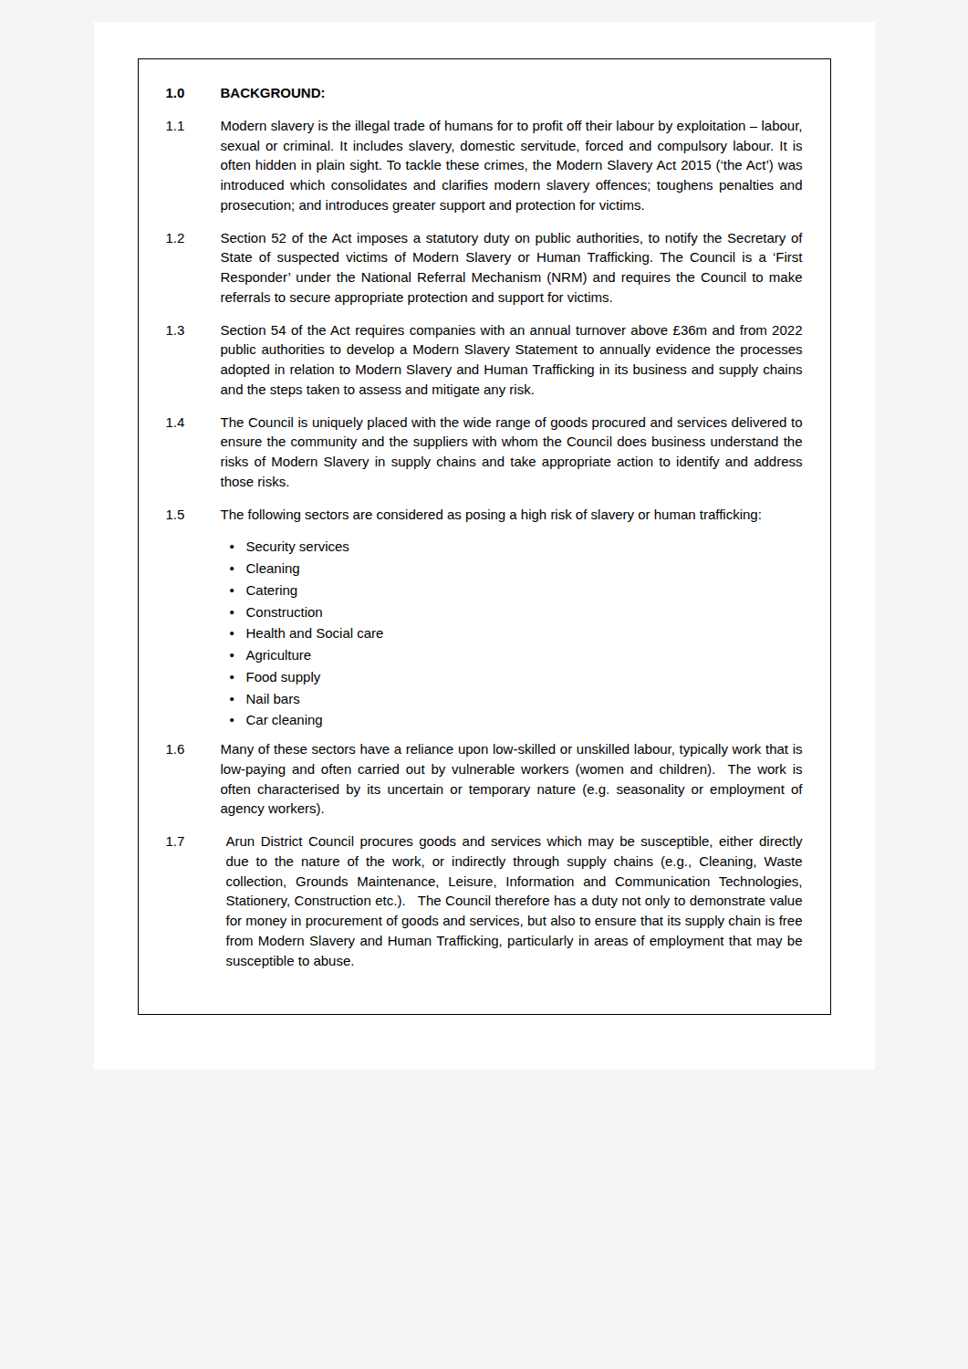1.0
BACKGROUND:
1.1
Modern slavery is the illegal trade of humans for to profit off their labour by exploitation – labour, sexual or criminal. It includes slavery, domestic servitude, forced and compulsory labour. It is often hidden in plain sight. To tackle these crimes, the Modern Slavery Act 2015 (‘the Act’) was introduced which consolidates and clarifies modern slavery offences; toughens penalties and prosecution; and introduces greater support and protection for victims.
1.2
Section 52 of the Act imposes a statutory duty on public authorities, to notify the Secretary of State of suspected victims of Modern Slavery or Human Trafficking. The Council is a ‘First Responder’ under the National Referral Mechanism (NRM) and requires the Council to make referrals to secure appropriate protection and support for victims.
1.3
Section 54 of the Act requires companies with an annual turnover above £36m and from 2022 public authorities to develop a Modern Slavery Statement to annually evidence the processes adopted in relation to Modern Slavery and Human Trafficking in its business and supply chains and the steps taken to assess and mitigate any risk.
1.4
The Council is uniquely placed with the wide range of goods procured and services delivered to ensure the community and the suppliers with whom the Council does business understand the risks of Modern Slavery in supply chains and take appropriate action to identify and address those risks.
1.5
The following sectors are considered as posing a high risk of slavery or human trafficking:
Security services
Cleaning
Catering
Construction
Health and Social care
Agriculture
Food supply
Nail bars
Car cleaning
1.6
Many of these sectors have a reliance upon low-skilled or unskilled labour, typically work that is low-paying and often carried out by vulnerable workers (women and children). The work is often characterised by its uncertain or temporary nature (e.g. seasonality or employment of agency workers).
1.7
Arun District Council procures goods and services which may be susceptible, either directly due to the nature of the work, or indirectly through supply chains (e.g., Cleaning, Waste collection, Grounds Maintenance, Leisure, Information and Communication Technologies, Stationery, Construction etc.). The Council therefore has a duty not only to demonstrate value for money in procurement of goods and services, but also to ensure that its supply chain is free from Modern Slavery and Human Trafficking, particularly in areas of employment that may be susceptible to abuse.